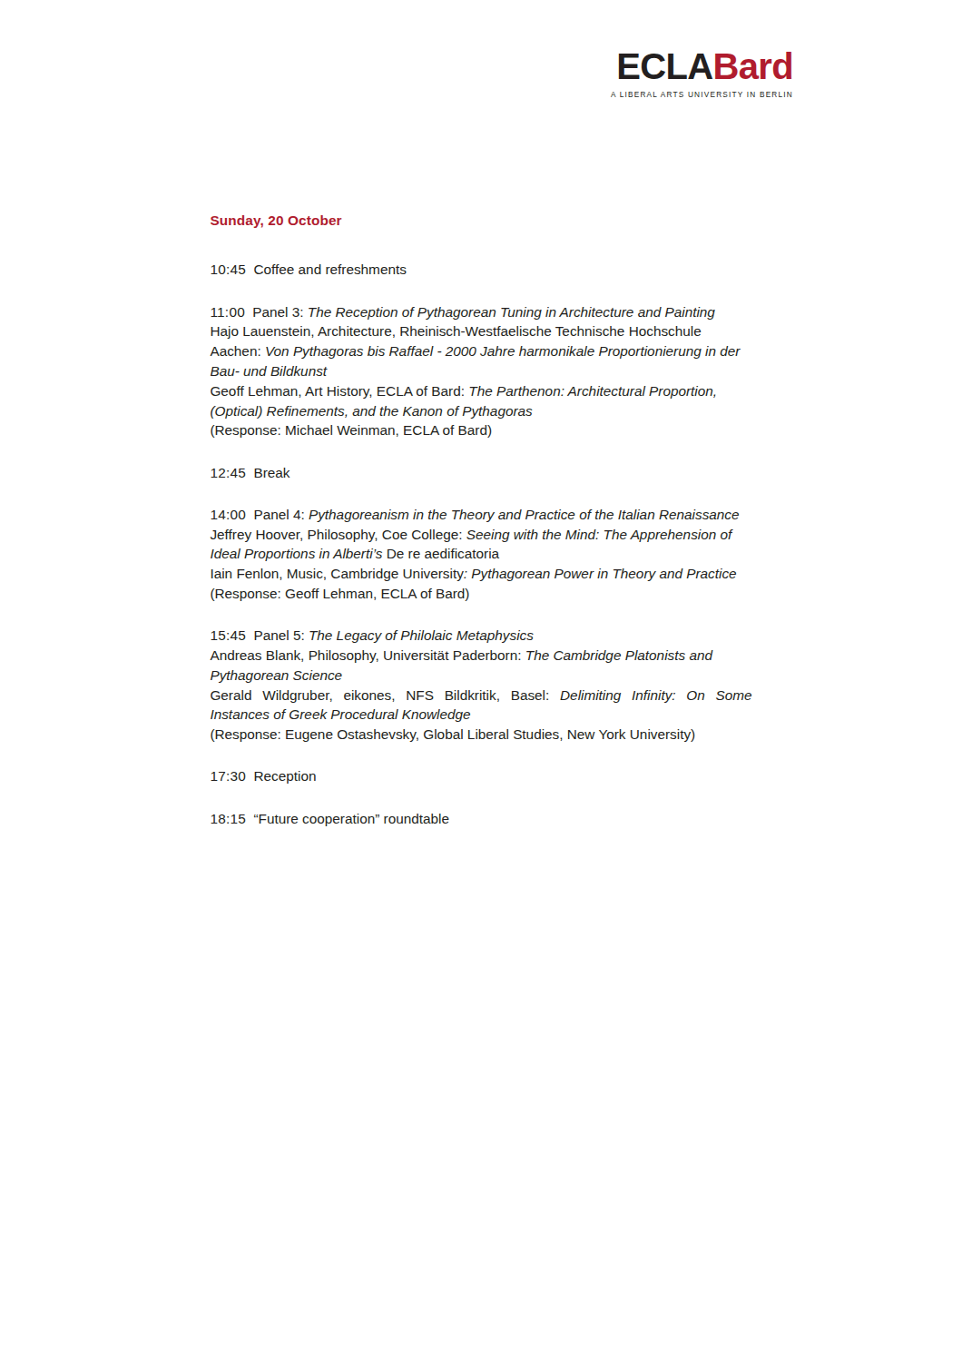ECLABard
A Liberal Arts University in Berlin
Sunday, 20 October
10:45 Coffee and refreshments
11:00 Panel 3: The Reception of Pythagorean Tuning in Architecture and Painting
Hajo Lauenstein, Architecture, Rheinisch-Westfaelische Technische Hochschule Aachen: Von Pythagoras bis Raffael - 2000 Jahre harmonikale Proportionierung in der Bau- und Bildkunst
Geoff Lehman, Art History, ECLA of Bard: The Parthenon: Architectural Proportion, (Optical) Refinements, and the Kanon of Pythagoras
(Response: Michael Weinman, ECLA of Bard)
12:45 Break
14:00 Panel 4: Pythagoreanism in the Theory and Practice of the Italian Renaissance
Jeffrey Hoover, Philosophy, Coe College: Seeing with the Mind: The Apprehension of Ideal Proportions in Alberti’s De re aedificatoria
Iain Fenlon, Music, Cambridge University: Pythagorean Power in Theory and Practice
(Response: Geoff Lehman, ECLA of Bard)
15:45 Panel 5: The Legacy of Philolaic Metaphysics
Andreas Blank, Philosophy, Universität Paderborn: The Cambridge Platonists and Pythagorean Science
Gerald Wildgruber, eikones, NFS Bildkritik, Basel: Delimiting Infinity: On Some Instances of Greek Procedural Knowledge (Response: Eugene Ostashevsky, Global Liberal Studies, New York University)
17:30 Reception
18:15“Future cooperation” roundtable